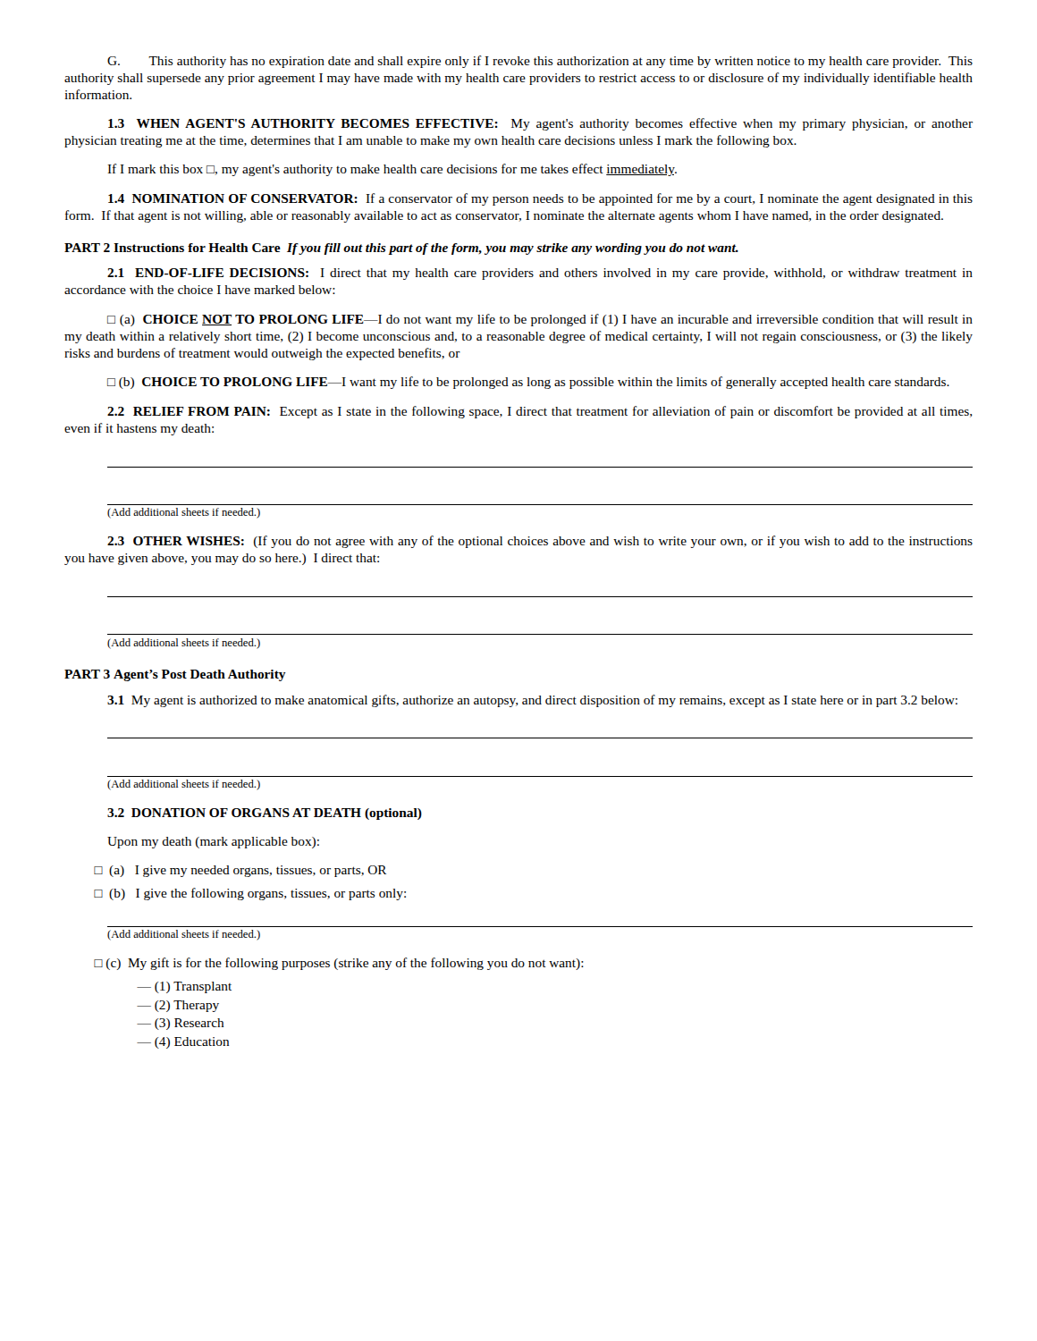G. This authority has no expiration date and shall expire only if I revoke this authorization at any time by written notice to my health care provider. This authority shall supersede any prior agreement I may have made with my health care providers to restrict access to or disclosure of my individually identifiable health information.
1.3 WHEN AGENT'S AUTHORITY BECOMES EFFECTIVE: My agent's authority becomes effective when my primary physician, or another physician treating me at the time, determines that I am unable to make my own health care decisions unless I mark the following box.
If I mark this box □, my agent's authority to make health care decisions for me takes effect immediately.
1.4 NOMINATION OF CONSERVATOR: If a conservator of my person needs to be appointed for me by a court, I nominate the agent designated in this form. If that agent is not willing, able or reasonably available to act as conservator, I nominate the alternate agents whom I have named, in the order designated.
PART 2 Instructions for Health Care If you fill out this part of the form, you may strike any wording you do not want.
2.1 END-OF-LIFE DECISIONS: I direct that my health care providers and others involved in my care provide, withhold, or withdraw treatment in accordance with the choice I have marked below:
□ (a) CHOICE NOT TO PROLONG LIFE—I do not want my life to be prolonged if (1) I have an incurable and irreversible condition that will result in my death within a relatively short time, (2) I become unconscious and, to a reasonable degree of medical certainty, I will not regain consciousness, or (3) the likely risks and burdens of treatment would outweigh the expected benefits, or
□ (b) CHOICE TO PROLONG LIFE—I want my life to be prolonged as long as possible within the limits of generally accepted health care standards.
2.2 RELIEF FROM PAIN: Except as I state in the following space, I direct that treatment for alleviation of pain or discomfort be provided at all times, even if it hastens my death:
(Add additional sheets if needed.)
2.3 OTHER WISHES: (If you do not agree with any of the optional choices above and wish to write your own, or if you wish to add to the instructions you have given above, you may do so here.) I direct that:
(Add additional sheets if needed.)
PART 3 Agent’s Post Death Authority
3.1 My agent is authorized to make anatomical gifts, authorize an autopsy, and direct disposition of my remains, except as I state here or in part 3.2 below:
(Add additional sheets if needed.)
3.2 DONATION OF ORGANS AT DEATH (optional)
Upon my death (mark applicable box):
□ (a) I give my needed organs, tissues, or parts, OR
□ (b) I give the following organs, tissues, or parts only:
(Add additional sheets if needed.)
□ (c) My gift is for the following purposes (strike any of the following you do not want):
— (1) Transplant
— (2) Therapy
— (3) Research
— (4) Education